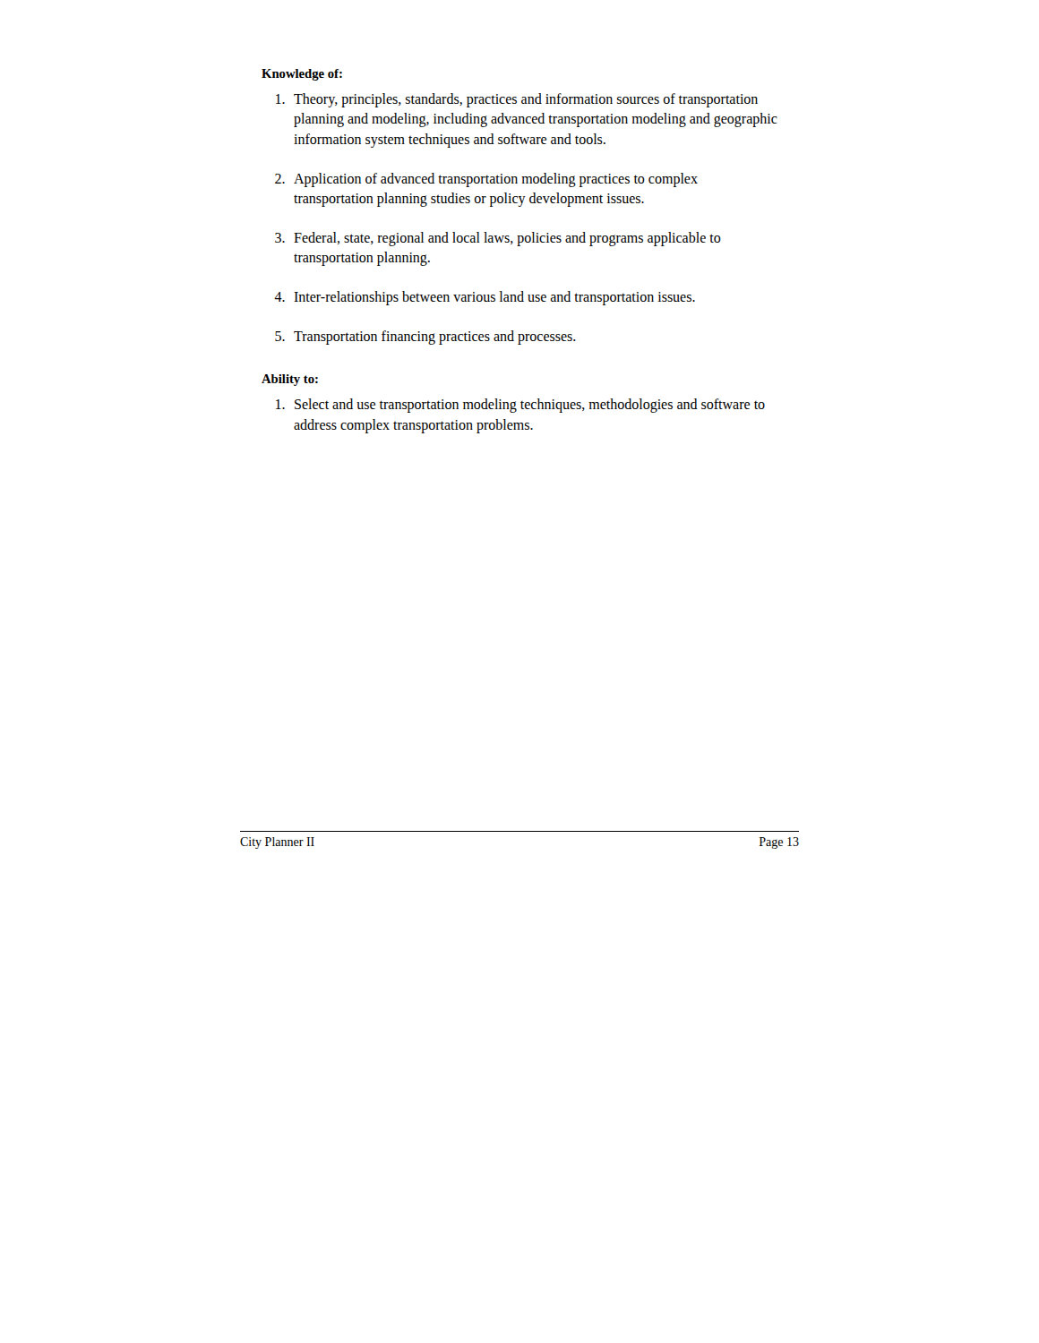Knowledge of:
Theory, principles, standards, practices and information sources of transportation planning and modeling, including advanced transportation modeling and geographic information system techniques and software and tools.
Application of advanced transportation modeling practices to complex transportation planning studies or policy development issues.
Federal, state, regional and local laws, policies and programs applicable to transportation planning.
Inter-relationships between various land use and transportation issues.
Transportation financing practices and processes.
Ability to:
Select and use transportation modeling techniques, methodologies and software to address complex transportation problems.
City Planner II Page 13